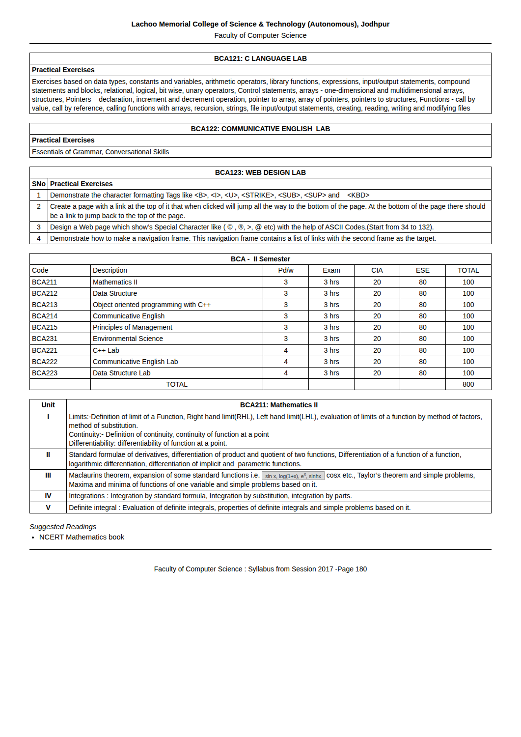Lachoo Memorial College of Science & Technology (Autonomous), Jodhpur
Faculty of Computer Science
| BCA121: C LANGUAGE LAB |
| Practical Exercises |
| Exercises based on data types, constants and variables, arithmetic operators, library functions, expressions, input/output statements, compound statements and blocks, relational, logical, bit wise, unary operators, Control statements, arrays - one-dimensional and multidimensional arrays, structures, Pointers – declaration, increment and decrement operation, pointer to array, array of pointers, pointers to structures, Functions - call by value, call by reference, calling functions with arrays, recursion, strings, file input/output statements, creating, reading, writing and modifying files |
| BCA122: COMMUNICATIVE ENGLISH LAB |
| Practical Exercises |
| Essentials of Grammar, Conversational Skills |
| BCA123: WEB DESIGN LAB |
| SNo | Practical Exercises |
| 1 | Demonstrate the character formatting Tags like <B>, <I>, <U>, <STRIKE>, <SUB>, <SUP> and <KBD> |
| 2 | Create a page with a link at the top of it that when clicked will jump all the way to the bottom of the page. At the bottom of the page there should be a link to jump back to the top of the page. |
| 3 | Design a Web page which show’s Special Character like ( © , ®, >, @ etc) with the help of ASCII Codes.(Start from 34 to 132). |
| 4 | Demonstrate how to make a navigation frame. This navigation frame contains a list of links with the second frame as the target. |
| BCA - II Semester |
| Code | Description | Pd/w | Exam | CIA | ESE | TOTAL |
| BCA211 | Mathematics II | 3 | 3 hrs | 20 | 80 | 100 |
| BCA212 | Data Structure | 3 | 3 hrs | 20 | 80 | 100 |
| BCA213 | Object oriented programming with C++ | 3 | 3 hrs | 20 | 80 | 100 |
| BCA214 | Communicative English | 3 | 3 hrs | 20 | 80 | 100 |
| BCA215 | Principles of Management | 3 | 3 hrs | 20 | 80 | 100 |
| BCA231 | Environmental Science | 3 | 3 hrs | 20 | 80 | 100 |
| BCA221 | C++ Lab | 4 | 3 hrs | 20 | 80 | 100 |
| BCA222 | Communicative English Lab | 4 | 3 hrs | 20 | 80 | 100 |
| BCA223 | Data Structure Lab | 4 | 3 hrs | 20 | 80 | 100 |
| | TOTAL | | | | | 800 |
| Unit | BCA211: Mathematics II |
| I | Limits:-Definition of limit of a Function, Right hand limit(RHL), Left hand limit(LHL), evaluation of limits of a function by method of factors, method of substitution. Continuity:- Definition of continuity, continuity of function at a point Differentiability: differentiability of function at a point. |
| II | Standard formulae of derivatives, differentiation of product and quotient of two functions, Differentiation of a function of a function, logarithmic differentiation, differentiation of implicit and parametric functions. |
| III | Maclaurins theorem, expansion of some standard functions i.e. sin x, log(1+x), e x , sinhx cosx etc., Taylor’s theorem and simple problems, Maxima and minima of functions of one variable and simple problems based on it. |
| IV | Integrations : Integration by standard formula, Integration by substitution, integration by parts. |
| V | Definite integral : Evaluation of definite integrals, properties of definite integrals and simple problems based on it. |
Suggested Readings
NCERT Mathematics book
Faculty of Computer Science : Syllabus from Session 2017 -Page 180